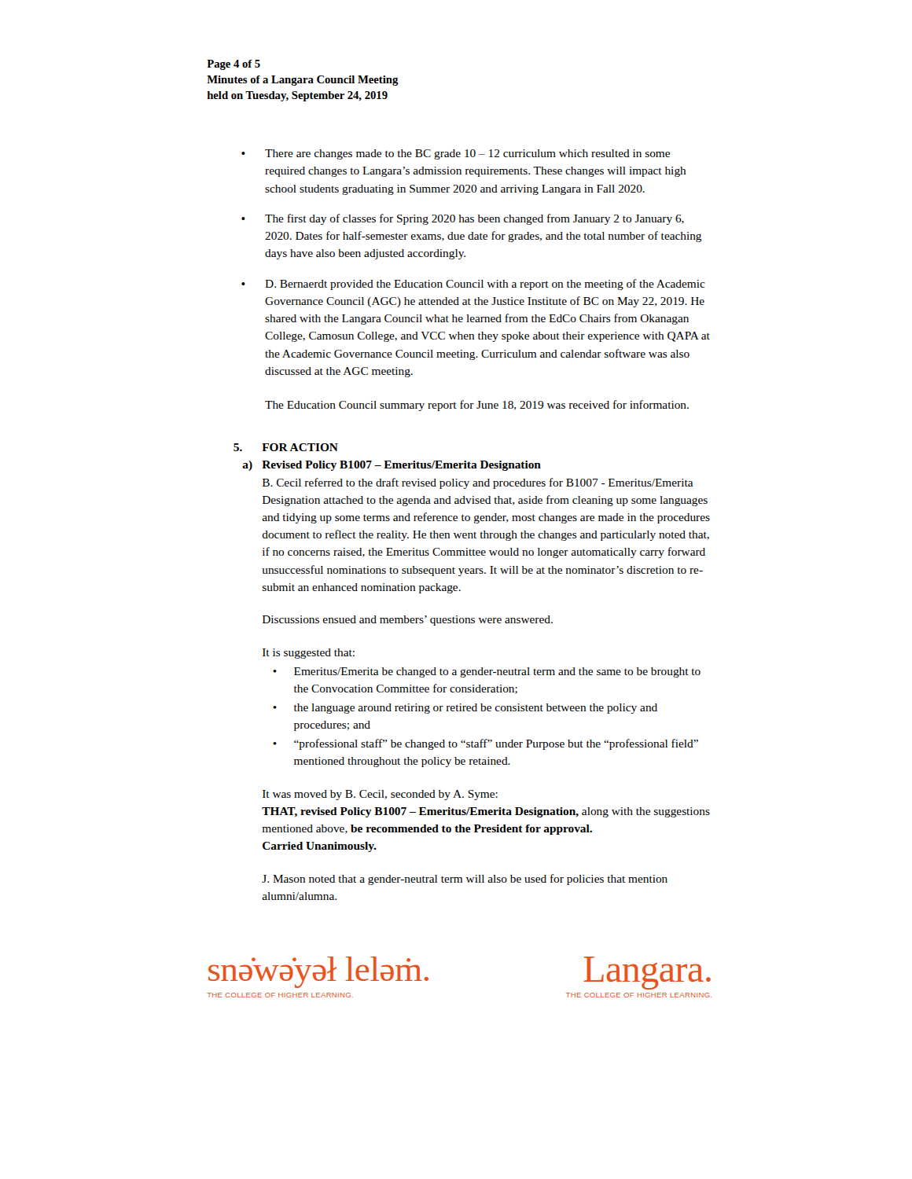Page 4 of 5
Minutes of a Langara Council Meeting
held on Tuesday, September 24, 2019
There are changes made to the BC grade 10 – 12 curriculum which resulted in some required changes to Langara’s admission requirements. These changes will impact high school students graduating in Summer 2020 and arriving Langara in Fall 2020.
The first day of classes for Spring 2020 has been changed from January 2 to January 6, 2020. Dates for half-semester exams, due date for grades, and the total number of teaching days have also been adjusted accordingly.
D. Bernaerdt provided the Education Council with a report on the meeting of the Academic Governance Council (AGC) he attended at the Justice Institute of BC on May 22, 2019. He shared with the Langara Council what he learned from the EdCo Chairs from Okanagan College, Camosun College, and VCC when they spoke about their experience with QAPA at the Academic Governance Council meeting. Curriculum and calendar software was also discussed at the AGC meeting.
The Education Council summary report for June 18, 2019 was received for information.
5.
FOR ACTION
a)
Revised Policy B1007 – Emeritus/Emerita Designation
B. Cecil referred to the draft revised policy and procedures for B1007 - Emeritus/Emerita Designation attached to the agenda and advised that, aside from cleaning up some languages and tidying up some terms and reference to gender, most changes are made in the procedures document to reflect the reality. He then went through the changes and particularly noted that, if no concerns raised, the Emeritus Committee would no longer automatically carry forward unsuccessful nominations to subsequent years. It will be at the nominator’s discretion to re-submit an enhanced nomination package.
Discussions ensued and members’ questions were answered.
It is suggested that:
Emeritus/Emerita be changed to a gender-neutral term and the same to be brought to the Convocation Committee for consideration;
the language around retiring or retired be consistent between the policy and procedures; and
“professional staff” be changed to “staff” under Purpose but the “professional field” mentioned throughout the policy be retained.
It was moved by B. Cecil, seconded by A. Syme:
THAT, revised Policy B1007 – Emeritus/Emerita Designation, along with the suggestions mentioned above, be recommended to the President for approval.
Carried Unanimously.
J. Mason noted that a gender-neutral term will also be used for policies that mention alumni/alumna.
snə̇wə̇yəł leləṁ.
THE COLLEGE OF HIGHER LEARNING.
Langara.
THE COLLEGE OF HIGHER LEARNING.